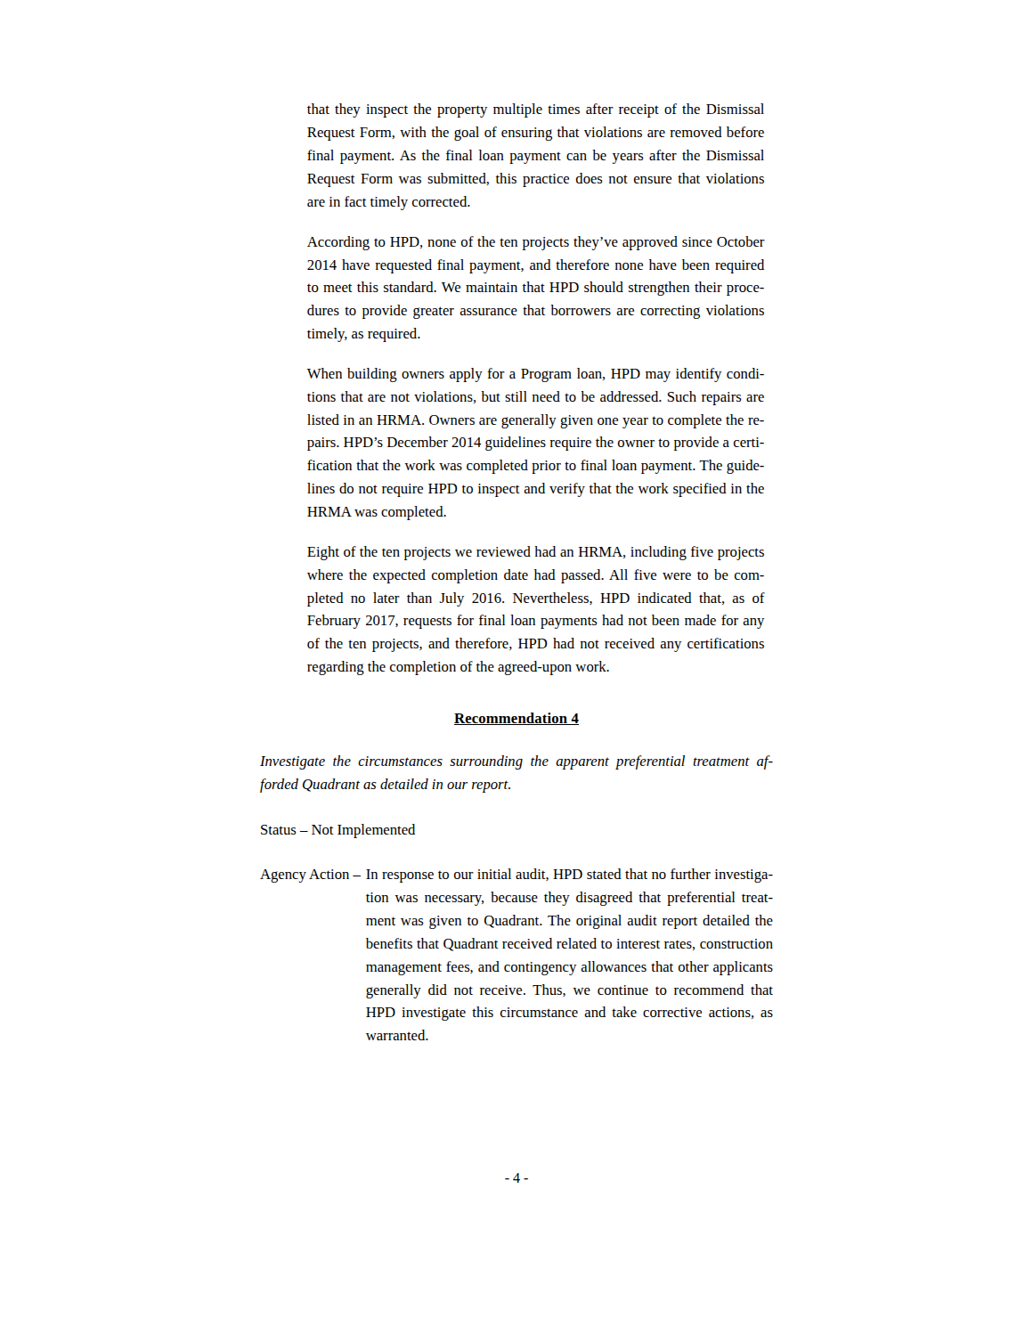that they inspect the property multiple times after receipt of the Dismissal Request Form, with the goal of ensuring that violations are removed before final payment. As the final loan payment can be years after the Dismissal Request Form was submitted, this practice does not ensure that violations are in fact timely corrected.
According to HPD, none of the ten projects they’ve approved since October 2014 have requested final payment, and therefore none have been required to meet this standard. We maintain that HPD should strengthen their procedures to provide greater assurance that borrowers are correcting violations timely, as required.
When building owners apply for a Program loan, HPD may identify conditions that are not violations, but still need to be addressed. Such repairs are listed in an HRMA. Owners are generally given one year to complete the repairs. HPD’s December 2014 guidelines require the owner to provide a certification that the work was completed prior to final loan payment. The guidelines do not require HPD to inspect and verify that the work specified in the HRMA was completed.
Eight of the ten projects we reviewed had an HRMA, including five projects where the expected completion date had passed. All five were to be completed no later than July 2016. Nevertheless, HPD indicated that, as of February 2017, requests for final loan payments had not been made for any of the ten projects, and therefore, HPD had not received any certifications regarding the completion of the agreed-upon work.
Recommendation 4
Investigate the circumstances surrounding the apparent preferential treatment afforded Quadrant as detailed in our report.
Status – Not Implemented
Agency Action –
In response to our initial audit, HPD stated that no further investigation was necessary, because they disagreed that preferential treatment was given to Quadrant. The original audit report detailed the benefits that Quadrant received related to interest rates, construction management fees, and contingency allowances that other applicants generally did not receive. Thus, we continue to recommend that HPD investigate this circumstance and take corrective actions, as warranted.
- 4 -